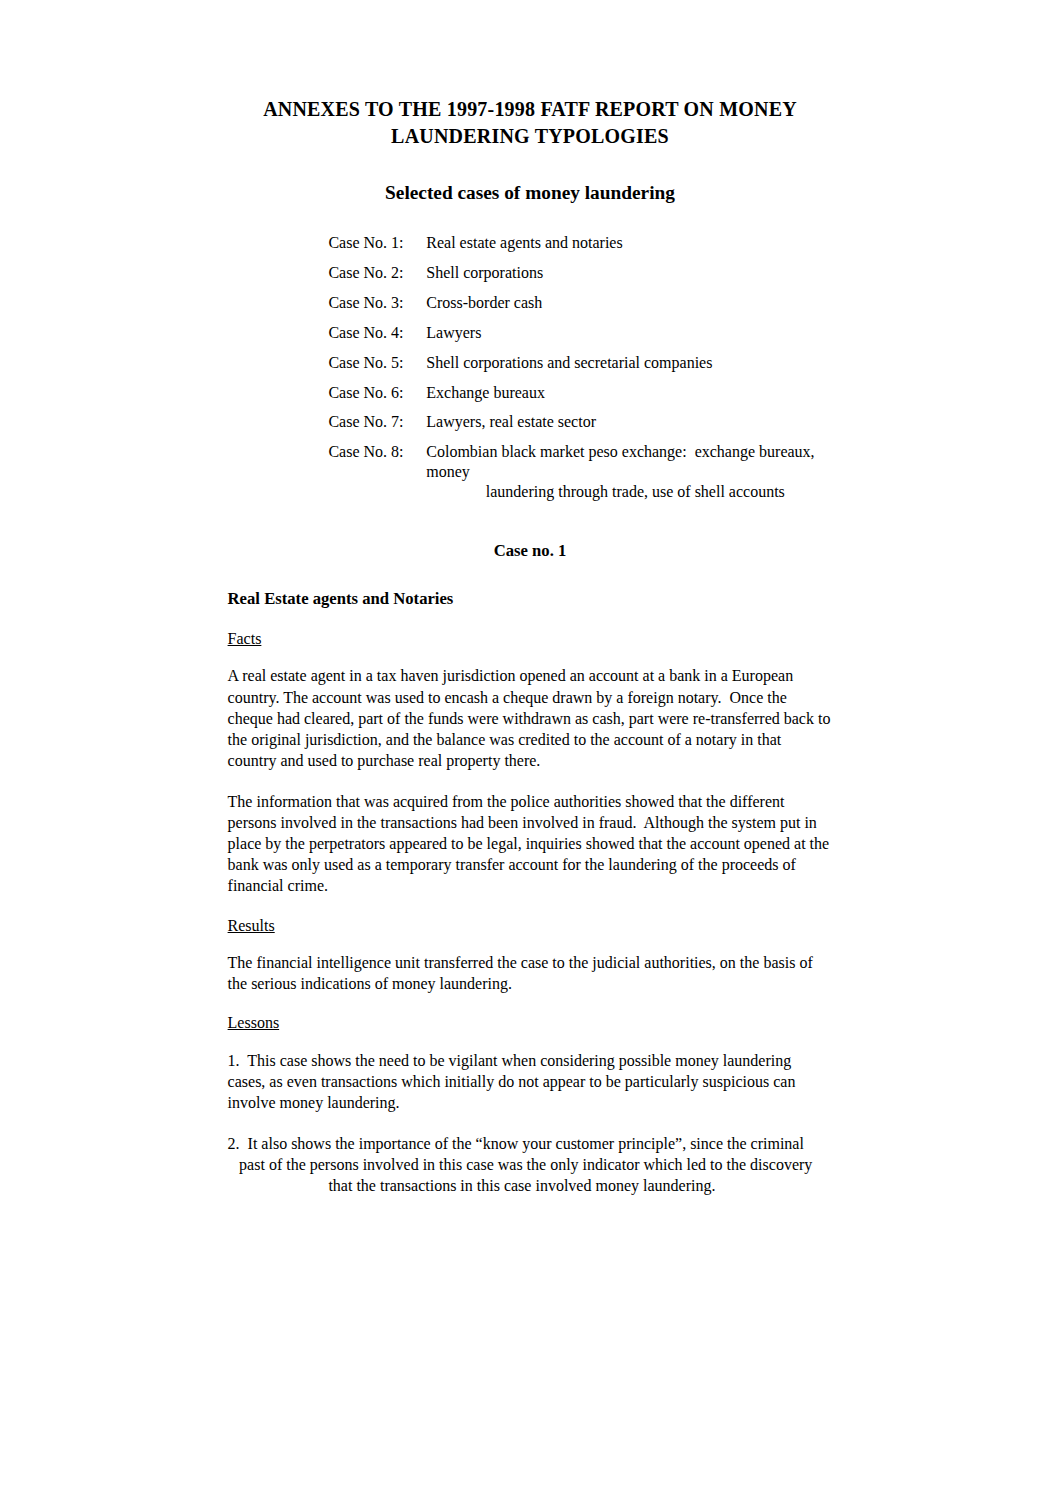ANNEXES TO THE 1997-1998 FATF REPORT ON MONEY
LAUNDERING TYPOLOGIES
Selected cases of money laundering
Case No. 1: Real estate agents and notaries
Case No. 2: Shell corporations
Case No. 3: Cross-border cash
Case No. 4: Lawyers
Case No. 5: Shell corporations and secretarial companies
Case No. 6: Exchange bureaux
Case No. 7: Lawyers, real estate sector
Case No. 8: Colombian black market peso exchange: exchange bureaux, moneylaundering through trade, use of shell accounts
Case no. 1
Real Estate agents and Notaries
Facts
A real estate agent in a tax haven jurisdiction opened an account at a bank in a European country. The account was used to encash a cheque drawn by a foreign notary. Once the cheque had cleared, part of the funds were withdrawn as cash, part were re-transferred back to the original jurisdiction, and the balance was credited to the account of a notary in that country and used to purchase real property there.
The information that was acquired from the police authorities showed that the different persons involved in the transactions had been involved in fraud. Although the system put in place by the perpetrators appeared to be legal, inquiries showed that the account opened at the bank was only used as a temporary transfer account for the laundering of the proceeds of financial crime.
Results
The financial intelligence unit transferred the case to the judicial authorities, on the basis of the serious indications of money laundering.
Lessons
1. This case shows the need to be vigilant when considering possible money laundering cases, as even transactions which initially do not appear to be particularly suspicious can involve money laundering.
2. It also shows the importance of the “know your customer principle”, since the criminal
past of the persons involved in this case was the only indicator which led to the discovery
that the transactions in this case involved money laundering.